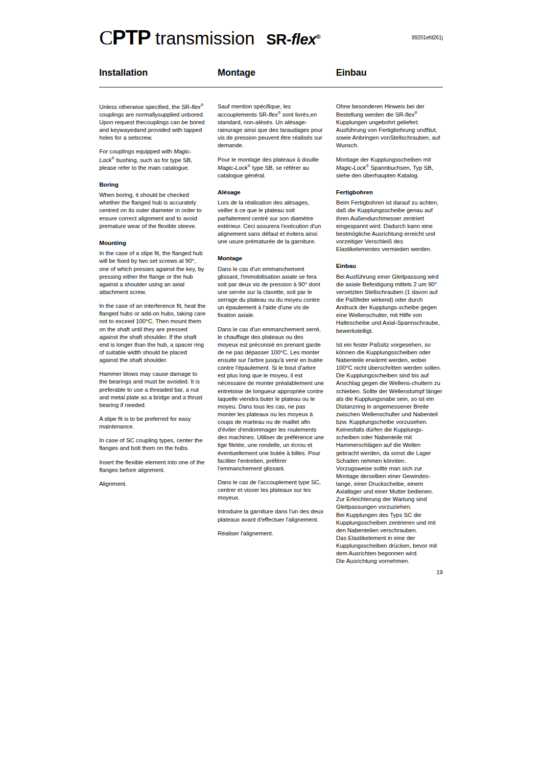CPTP transmission SR-flex®
89201efd261j
Installation
Montage
Einbau
Unless otherwise specified, the SR-flex® couplings are normallysupplied unbored. Upon request thecouplings can be bored and keywayedand provided with tapped holes for a setscrew.
For couplings equipped with Magic-Lock® bushing, such as for type SB, please refer to the main catalogue.
Boring
When boring, it should be checked whether the flanged hub is accurately centred on its outer diameter in order to ensure correct alignment and to avoid premature wear of the flexible sleeve.
Mounting
In the case of a slipe fit, the flanged hub will be fixed by two set screws at 90°, one of which presses against the key, by pressing either the flange or the hub against a shoulder using an axial attachment screw.
In the case of an interference fit, heat the flanged hubs or add-on hubs, taking care not to exceed 100°C. Then mount them on the shaft until they are pressed against the shaft shoulder. If the shaft end is longer than the hub, a spacer ring of suitable width should be placed against the shaft shoulder.
Hammer blows may cause damage to the bearings and must be avoided. It is preferable to use a threaded bar, a nut and metal plate as a bridge and a thrust bearing if needed.
A slipe fit is to be preferred for easy maintenance.
In case of SC coupling types, center the flanges and bolt them on the hubs.
Insert the flexible element into one of the flanges before alignment.
Alignment.
Sauf mention spécifique, les accouplements SR-flex® sont livrés,en standard, non-alésés. Un alésage-rainurage ainsi que des taraudages pour vis de pression peuvent être réalisés sur demande.
Pour le montage des plateaux à douille Magic-Lock® type SB, se référer au catalogue général.
Alésage
Lors de la réalisation des alésages, veiller à ce que le plateau soit parfaitement centré sur son diamètre extérieur. Ceci assurera l'exécution d'un alignement sans défaut et évitera ainsi une usure prématurée de la garniture.
Montage
Dans le cas d'un emmanchement glissant, l'immobilisation axiale se fera soit par deux vis de pression à 90° dont une serrée sur la clavette, soit par le serrage du plateau ou du moyeu contre un épaulement à l'aide d'une vis de fixation axiale.
Dans le cas d'un emmanchement serré, le chauffage des plateaux ou des moyeux est préconisé en prenant garde de ne pas dépasser 100°C. Les monter ensuite sur l'arbre jusqu'à venir en butée contre l'épaulement. Si le bout d'arbre est plus long que le moyeu, il est nécessaire de monter préalablement une entretoise de longueur appropriée contre laquelle viendra buter le plateau ou le moyeu. Dans tous les cas, ne pas monter les plateaux ou les moyeux à coups de marteau ou de maillet afin d'éviter d'endommager les roulements des machines. Utiliser de préférence une tige filetée, une rondelle, un écrou et éventuellement une butée à billes. Pour faciliter l'entretien, préférer l'emmanchement glissant.
Dans le cas de l'accouplement type SC, centrer et visser les plateaux sur les moyeux.
Introduire la garniture dans l'un des deux plateaux avant d'effectuer l'alignement.
Réaliser l'alignement.
Ohne besonderen Hinweis bei der Bestellung werden die SR-flex® Kupplungen ungebohrt geliefert. Ausführung von Fertigbohrung undNut, sowie Anbringen vonStellschrauben, auf Wunsch.
Montage der Kupplungsscheiben mit Magic-Lock® Spannbuchsen, Typ SB, siehe den überhaupten Katalog.
Fertigbohren
Beim Fertigbohren ist darauf zu achten, daß die Kupplungsscheibe genau auf ihren Außendurchmesser zentriert eingespannt wird. Dadurch kann eine bestmögliche Ausrichtung erreicht und vorzeitiger Verschleiß des Elastikelementes vermieden werden.
Einbau
Bei Ausführung einer Gleitpassung wird die axiale Befestigung mittels 2 um 90° versetzten Stellschrauben (1 davon auf die Paßfeder wirkend) oder durch Andruck der Kupplungs-scheibe gegen eine Wellenschulter, mit Hilfe von Haltescheibe und Axial-Spannschraube, bewerkstelligt.
Ist ein fester Paßsitz vorgesehen, so können die Kupplungsscheiben oder Nabenteile erwärmt werden, wobei 100°C nicht überschritten werden sollen. Die Kupplungsscheiben sind bis auf Anschlag gegen die Wellens-chultern zu schieben. Sollte der Wellenstumpf länger als die Kupplungsnabe sein, so ist ein Distanzring in angemessener Breite zwischen Wellenschulter und Nabenteil bzw. Kupplungscheibe vorzusehen. Keinesfalls dürfen die Kupplungs-scheiben oder Nabenteile mit Hammerschlägen auf die Wellen gebracht werden, da sonst die Lager Schaden nehmen könnten. Vorzugsweise sollte man sich zur Montage derselben einer Gewindes-tange, einer Druckscheibe, einem Axiallager und einer Mutter bedienen. Zur Erleichterung der Wartung sind Gleitpassungen vorzuziehen.
Bei Kupplungen des Typs SC die Kupplungsscheiben zentrieren und mit den Nabenteilen verschrauben.
Das Elastikelement in eine der Kupplungsscheiben drücken, bevor mit dem Ausrichten begonnen wird.
Die Ausrichtung vornehmen.
19